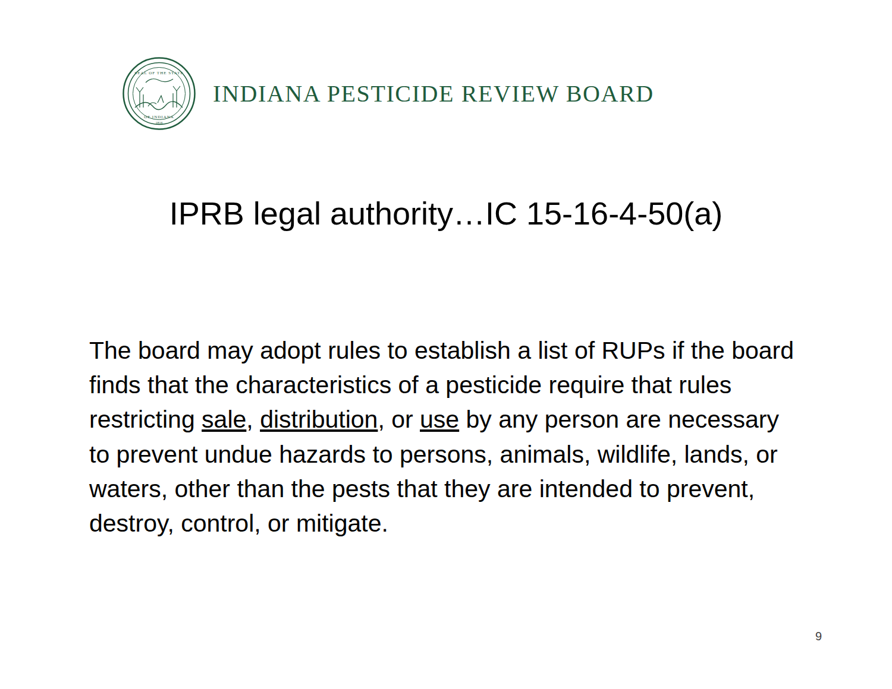SEAL OF THE STATE OF INDIANA 1816
INDIANA PESTICIDE REVIEW BOARD
IPRB legal authority…IC 15-16-4-50(a)
The board may adopt rules to establish a list of RUPs if the board finds that the characteristics of a pesticide require that rules restricting sale, distribution, or use by any person are necessary to prevent undue hazards to persons, animals, wildlife, lands, or waters, other than the pests that they are intended to prevent, destroy, control, or mitigate.
9